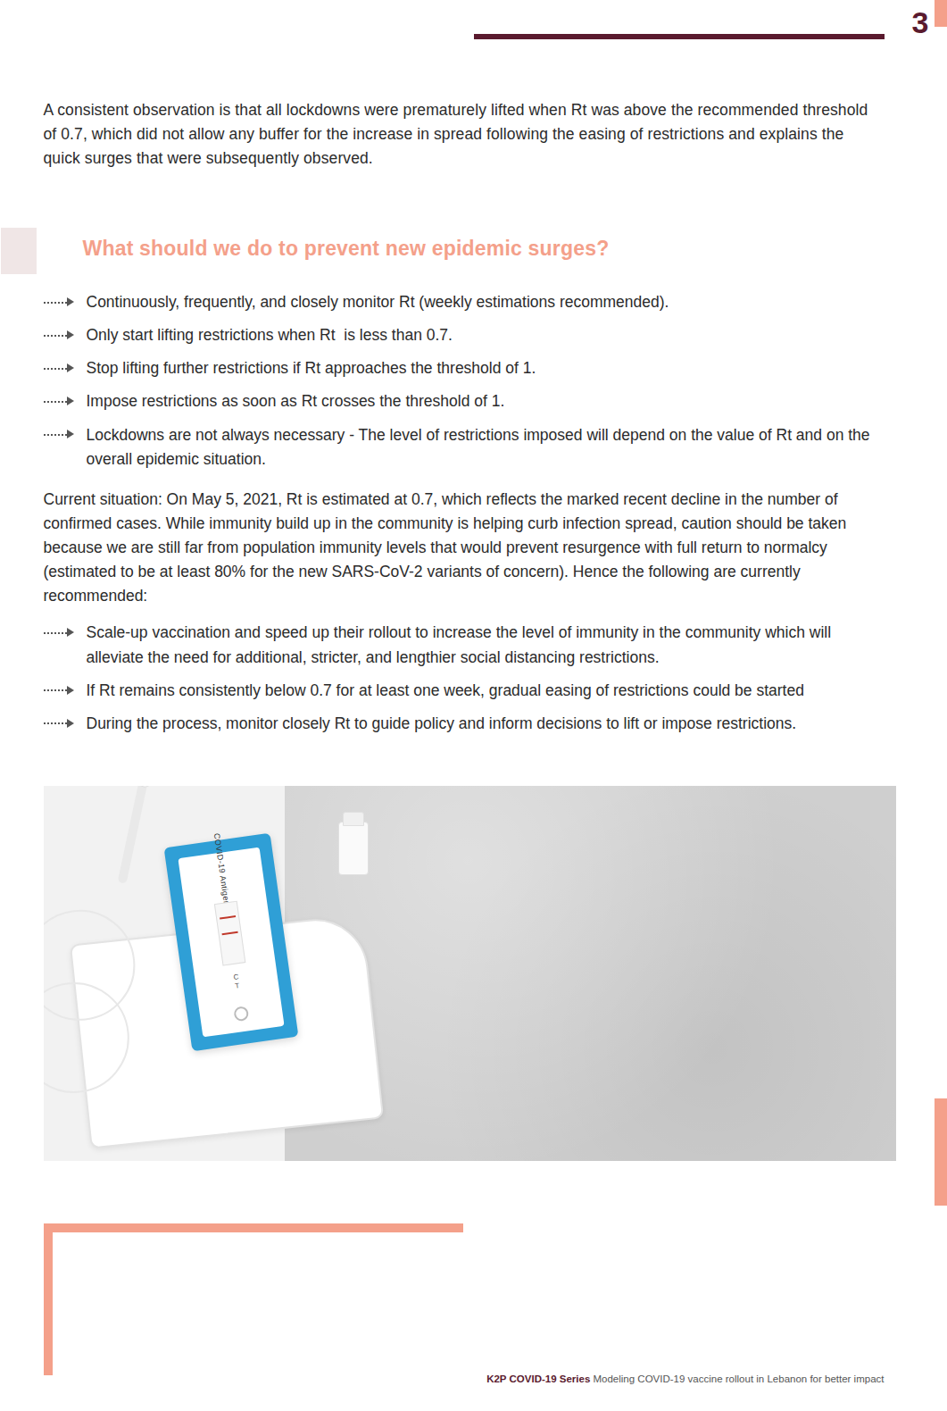3
A consistent observation is that all lockdowns were prematurely lifted when Rt was above the recommended threshold of 0.7, which did not allow any buffer for the increase in spread following the easing of restrictions and explains the quick surges that were subsequently observed.
What should we do to prevent new epidemic surges?
Continuously, frequently, and closely monitor Rt (weekly estimations recommended).
Only start lifting restrictions when Rt is less than 0.7.
Stop lifting further restrictions if Rt approaches the threshold of 1.
Impose restrictions as soon as Rt crosses the threshold of 1.
Lockdowns are not always necessary - The level of restrictions imposed will depend on the value of Rt and on the overall epidemic situation.
Current situation: On May 5, 2021, Rt is estimated at 0.7, which reflects the marked recent decline in the number of confirmed cases. While immunity build up in the community is helping curb infection spread, caution should be taken because we are still far from population immunity levels that would prevent resurgence with full return to normalcy (estimated to be at least 80% for the new SARS-CoV-2 variants of concern). Hence the following are currently recommended:
Scale-up vaccination and speed up their rollout to increase the level of immunity in the community which will alleviate the need for additional, stricter, and lengthier social distancing restrictions.
If Rt remains consistently below 0.7 for at least one week, gradual easing of restrictions could be started
During the process, monitor closely Rt to guide policy and inform decisions to lift or impose restrictions.
COVID-19 Antigen
C
T
K2P COVID-19 Series Modeling COVID-19 vaccine rollout in Lebanon for better impact